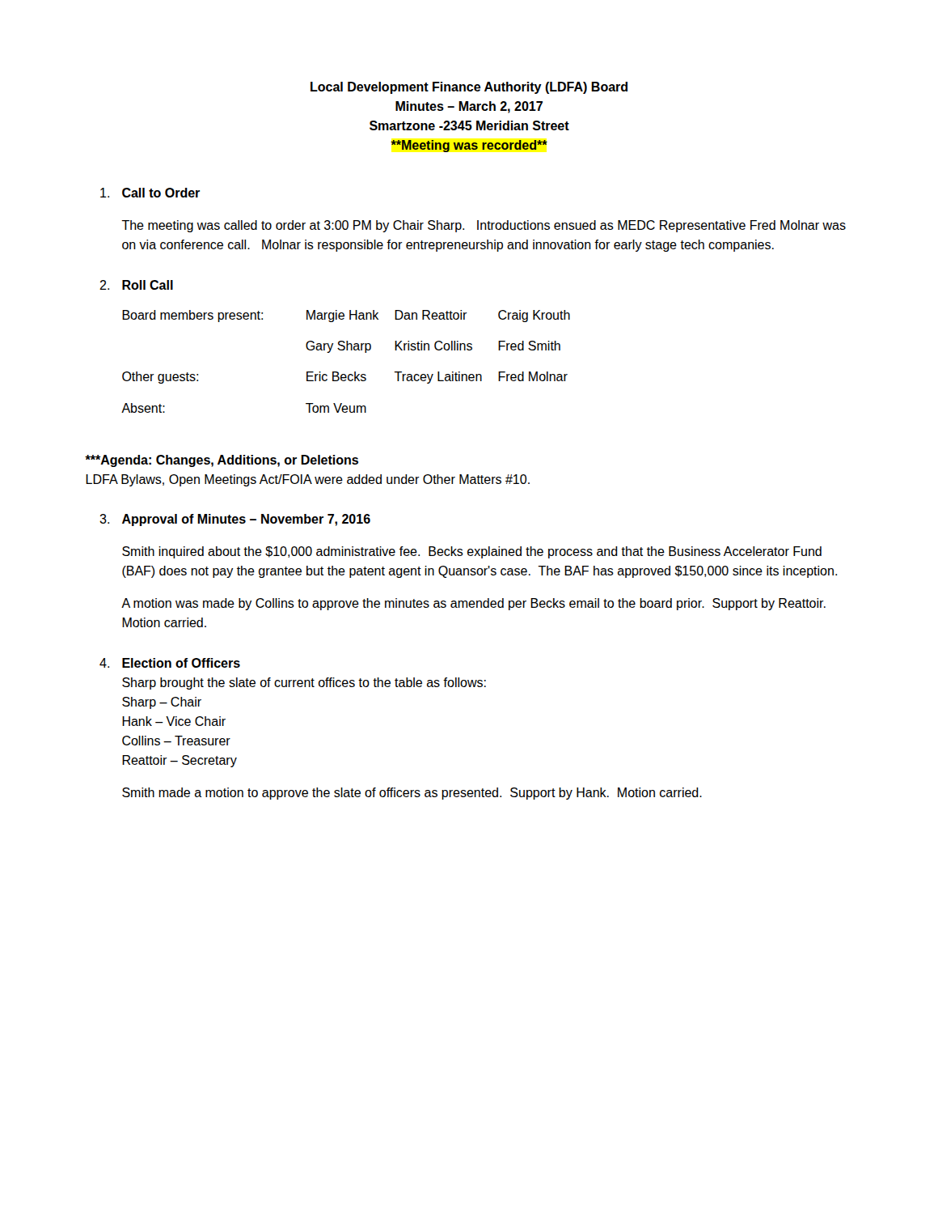Local Development Finance Authority (LDFA) Board
Minutes – March 2, 2017
Smartzone -2345 Meridian Street
**Meeting was recorded**
Call to Order
The meeting was called to order at 3:00 PM by Chair Sharp. Introductions ensued as MEDC Representative Fred Molnar was on via conference call. Molnar is responsible for entrepreneurship and innovation for early stage tech companies.
Roll Call
| Board members present: | Margie Hank | Dan Reattoir | Craig Krouth |
| | Gary Sharp | Kristin Collins | Fred Smith |
| Other guests: | Eric Becks | Tracey Laitinen | Fred Molnar |
| Absent: | Tom Veum | | |
***Agenda: Changes, Additions, or Deletions
LDFA Bylaws, Open Meetings Act/FOIA were added under Other Matters #10.
Approval of Minutes – November 7, 2016
Smith inquired about the $10,000 administrative fee. Becks explained the process and that the Business Accelerator Fund (BAF) does not pay the grantee but the patent agent in Quansor's case. The BAF has approved $150,000 since its inception.
A motion was made by Collins to approve the minutes as amended per Becks email to the board prior. Support by Reattoir. Motion carried.
Election of Officers
Sharp brought the slate of current offices to the table as follows:
Sharp – Chair
Hank – Vice Chair
Collins – Treasurer
Reattoir – Secretary
Smith made a motion to approve the slate of officers as presented. Support by Hank. Motion carried.